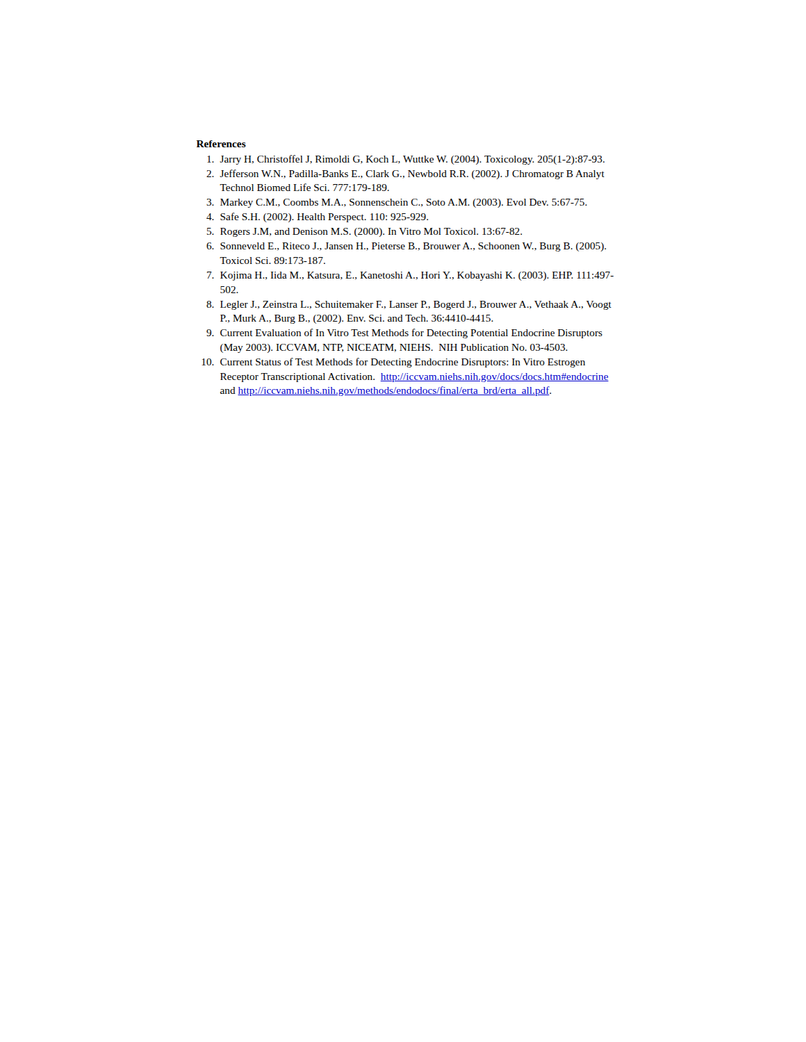References
Jarry H, Christoffel J, Rimoldi G, Koch L, Wuttke W. (2004). Toxicology. 205(1-2):87-93.
Jefferson W.N., Padilla-Banks E., Clark G., Newbold R.R. (2002). J Chromatogr B Analyt Technol Biomed Life Sci. 777:179-189.
Markey C.M., Coombs M.A., Sonnenschein C., Soto A.M. (2003). Evol Dev. 5:67-75.
Safe S.H. (2002). Health Perspect. 110: 925-929.
Rogers J.M, and Denison M.S. (2000). In Vitro Mol Toxicol. 13:67-82.
Sonneveld E., Riteco J., Jansen H., Pieterse B., Brouwer A., Schoonen W., Burg B. (2005). Toxicol Sci. 89:173-187.
Kojima H., Iida M., Katsura, E., Kanetoshi A., Hori Y., Kobayashi K. (2003). EHP. 111:497-502.
Legler J., Zeinstra L., Schuitemaker F., Lanser P., Bogerd J., Brouwer A., Vethaak A., Voogt P., Murk A., Burg B., (2002). Env. Sci. and Tech. 36:4410-4415.
Current Evaluation of In Vitro Test Methods for Detecting Potential Endocrine Disruptors (May 2003). ICCVAM, NTP, NICEATM, NIEHS. NIH Publication No. 03-4503.
Current Status of Test Methods for Detecting Endocrine Disruptors: In Vitro Estrogen Receptor Transcriptional Activation. http://iccvam.niehs.nih.gov/docs/docs.htm#endocrine and http://iccvam.niehs.nih.gov/methods/endodocs/final/erta_brd/erta_all.pdf.